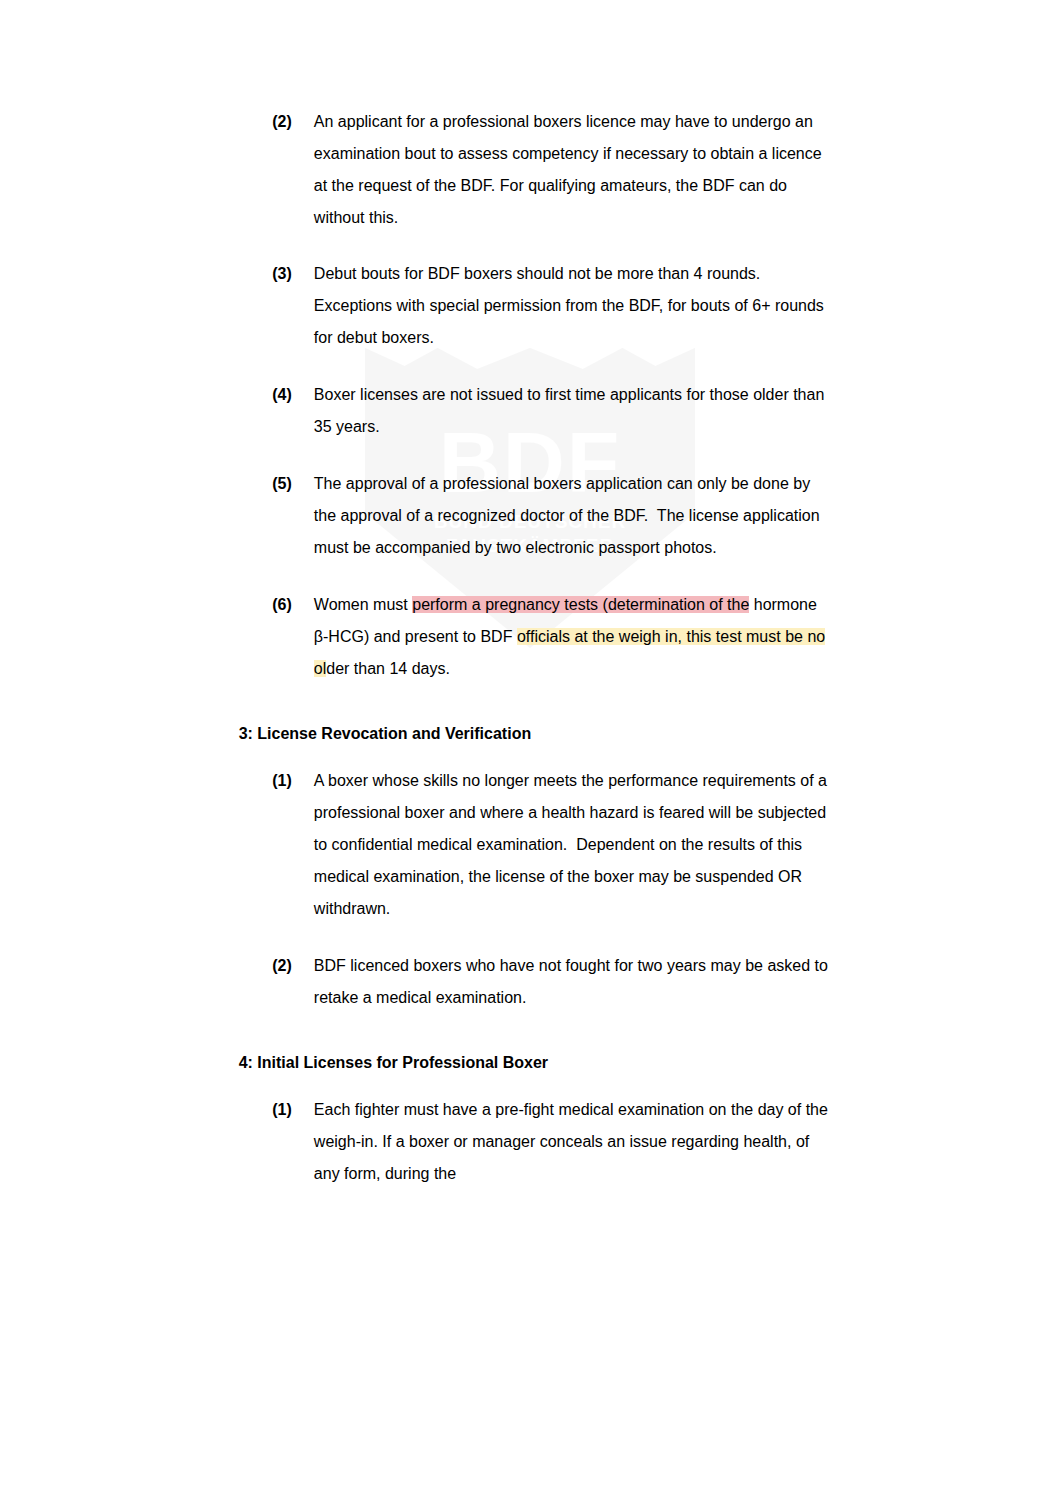BDF
BUND DEUTSCHER
FAUSTKÄMPFER
(2) An applicant for a professional boxers licence may have to undergo an examination bout to assess competency if necessary to obtain a licence at the request of the BDF. For qualifying amateurs, the BDF can do without this.
(3) Debut bouts for BDF boxers should not be more than 4 rounds. Exceptions with special permission from the BDF, for bouts of 6+ rounds for debut boxers.
(4) Boxer licenses are not issued to first time applicants for those older than 35 years.
(5) The approval of a professional boxers application can only be done by the approval of a recognized doctor of the BDF. The license application must be accompanied by two electronic passport photos.
(6) Women must perform a pregnancy tests (determination of the hormone β-HCG) and present to BDF officials at the weigh in, this test must be no older than 14 days.
3: License Revocation and Verification
(1) A boxer whose skills no longer meets the performance requirements of a professional boxer and where a health hazard is feared will be subjected to confidential medical examination. Dependent on the results of this medical examination, the license of the boxer may be suspended OR withdrawn.
(2) BDF licenced boxers who have not fought for two years may be asked to retake a medical examination.
4: Initial Licenses for Professional Boxer
(1) Each fighter must have a pre-fight medical examination on the day of the weigh-in. If a boxer or manager conceals an issue regarding health, of any form, during the